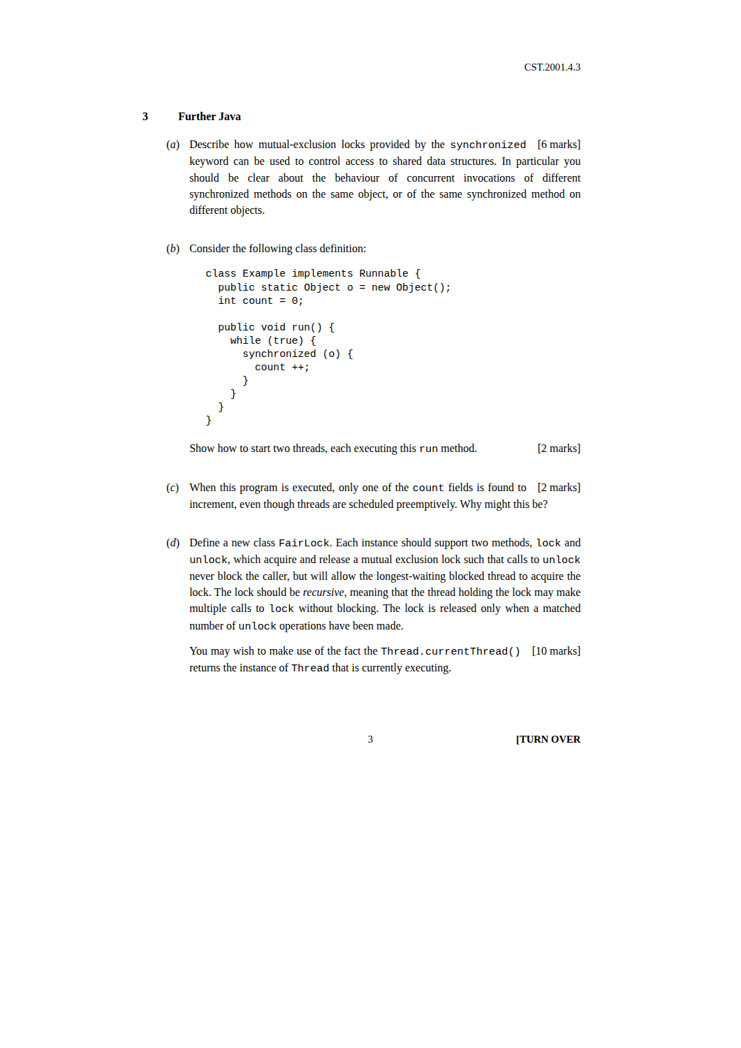CST.2001.4.3
3 Further Java
(a)
[6 marks] Describe how mutual-exclusion locks provided by the synchronized keyword can be used to control access to shared data structures. In particular you should be clear about the behaviour of concurrent invocations of different synchronized methods on the same object, or of the same synchronized method on different objects.
(b)
Consider the following class definition:
class Example implements Runnable {
  public static Object o = new Object();
  int count = 0;

  public void run() {
    while (true) {
      synchronized (o) {
        count ++;
      }
    }
  }
}
[2 marks] Show how to start two threads, each executing this run method.
(c)
[2 marks] When this program is executed, only one of the count fields is found to increment, even though threads are scheduled preemptively. Why might this be?
(d)
Define a new class FairLock. Each instance should support two methods, lock and unlock, which acquire and release a mutual exclusion lock such that calls to unlock never block the caller, but will allow the longest-waiting blocked thread to acquire the lock. The lock should be recursive, meaning that the thread holding the lock may make multiple calls to lock without blocking. The lock is released only when a matched number of unlock operations have been made.
[10 marks] You may wish to make use of the fact the Thread.currentThread() returns the instance of Thread that is currently executing.
3
[TURN OVER